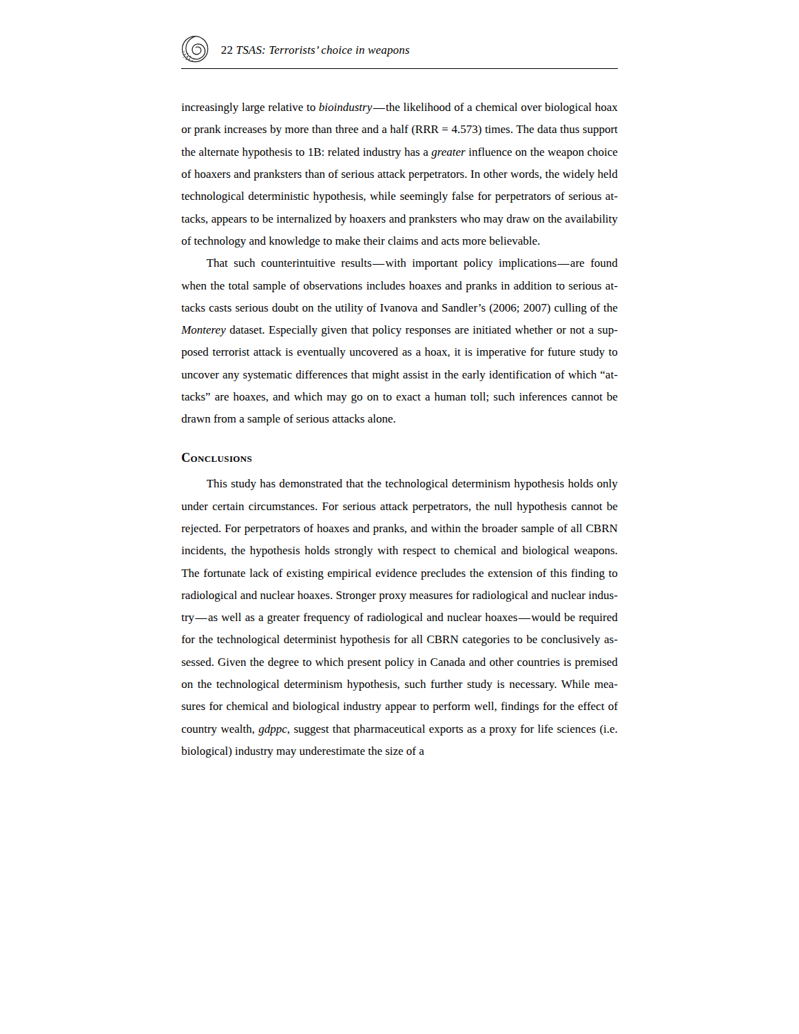22 TSAS: Terrorists’ choice in weapons
increasingly large relative to bioindustry — the likelihood of a chemical over biological hoax or prank increases by more than three and a half (RRR = 4.573) times. The data thus support the alternate hypothesis to 1B: related industry has a greater influence on the weapon choice of hoaxers and pranksters than of serious attack perpetrators. In other words, the widely held technological deterministic hypothesis, while seemingly false for perpetrators of serious attacks, appears to be internalized by hoaxers and pranksters who may draw on the availability of technology and knowledge to make their claims and acts more believable.
That such counterintuitive results — with important policy implications — are found when the total sample of observations includes hoaxes and pranks in addition to serious attacks casts serious doubt on the utility of Ivanova and Sandler’s (2006; 2007) culling of the Monterey dataset. Especially given that policy responses are initiated whether or not a supposed terrorist attack is eventually uncovered as a hoax, it is imperative for future study to uncover any systematic differences that might assist in the early identification of which “attacks” are hoaxes, and which may go on to exact a human toll; such inferences cannot be drawn from a sample of serious attacks alone.
Conclusions
This study has demonstrated that the technological determinism hypothesis holds only under certain circumstances. For serious attack perpetrators, the null hypothesis cannot be rejected. For perpetrators of hoaxes and pranks, and within the broader sample of all CBRN incidents, the hypothesis holds strongly with respect to chemical and biological weapons. The fortunate lack of existing empirical evidence precludes the extension of this finding to radiological and nuclear hoaxes. Stronger proxy measures for radiological and nuclear industry — as well as a greater frequency of radiological and nuclear hoaxes — would be required for the technological determinist hypothesis for all CBRN categories to be conclusively assessed. Given the degree to which present policy in Canada and other countries is premised on the technological determinism hypothesis, such further study is necessary. While measures for chemical and biological industry appear to perform well, findings for the effect of country wealth, gdppc, suggest that pharmaceutical exports as a proxy for life sciences (i.e. biological) industry may underestimate the size of a